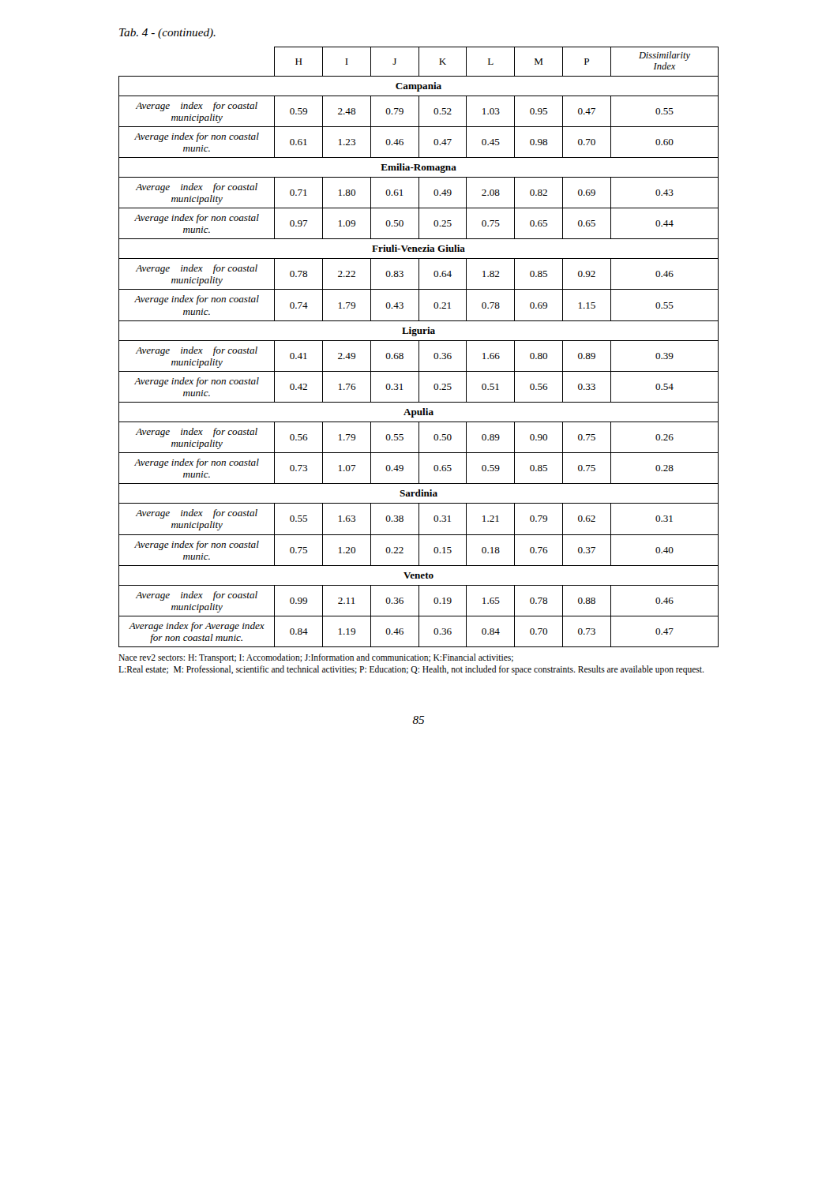Tab. 4 - (continued).
| | H | I | J | K | L | M | P | Dissimilarity Index |
| --- | --- | --- | --- | --- | --- | --- | --- | --- |
| Campania |
| Average index for coastal municipality | 0.59 | 2.48 | 0.79 | 0.52 | 1.03 | 0.95 | 0.47 | 0.55 |
| Average index for non coastal munic. | 0.61 | 1.23 | 0.46 | 0.47 | 0.45 | 0.98 | 0.70 | 0.60 |
| Emilia-Romagna |
| Average index for coastal municipality | 0.71 | 1.80 | 0.61 | 0.49 | 2.08 | 0.82 | 0.69 | 0.43 |
| Average index for non coastal munic. | 0.97 | 1.09 | 0.50 | 0.25 | 0.75 | 0.65 | 0.65 | 0.44 |
| Friuli-Venezia Giulia |
| Average index for coastal municipality | 0.78 | 2.22 | 0.83 | 0.64 | 1.82 | 0.85 | 0.92 | 0.46 |
| Average index for non coastal munic. | 0.74 | 1.79 | 0.43 | 0.21 | 0.78 | 0.69 | 1.15 | 0.55 |
| Liguria |
| Average index for coastal municipality | 0.41 | 2.49 | 0.68 | 0.36 | 1.66 | 0.80 | 0.89 | 0.39 |
| Average index for non coastal munic. | 0.42 | 1.76 | 0.31 | 0.25 | 0.51 | 0.56 | 0.33 | 0.54 |
| Apulia |
| Average index for coastal municipality | 0.56 | 1.79 | 0.55 | 0.50 | 0.89 | 0.90 | 0.75 | 0.26 |
| Average index for non coastal munic. | 0.73 | 1.07 | 0.49 | 0.65 | 0.59 | 0.85 | 0.75 | 0.28 |
| Sardinia |
| Average index for coastal municipality | 0.55 | 1.63 | 0.38 | 0.31 | 1.21 | 0.79 | 0.62 | 0.31 |
| Average index for non coastal munic. | 0.75 | 1.20 | 0.22 | 0.15 | 0.18 | 0.76 | 0.37 | 0.40 |
| Veneto |
| Average index for coastal municipality | 0.99 | 2.11 | 0.36 | 0.19 | 1.65 | 0.78 | 0.88 | 0.46 |
| Average index for Average index for non coastal munic. | 0.84 | 1.19 | 0.46 | 0.36 | 0.84 | 0.70 | 0.73 | 0.47 |
Nace rev2 sectors: H: Transport; I: Accomodation; J:Information and communication; K:Financial activities;
L:Real estate; M: Professional, scientific and technical activities; P: Education; Q: Health, not included for space constraints. Results are available upon request.
85